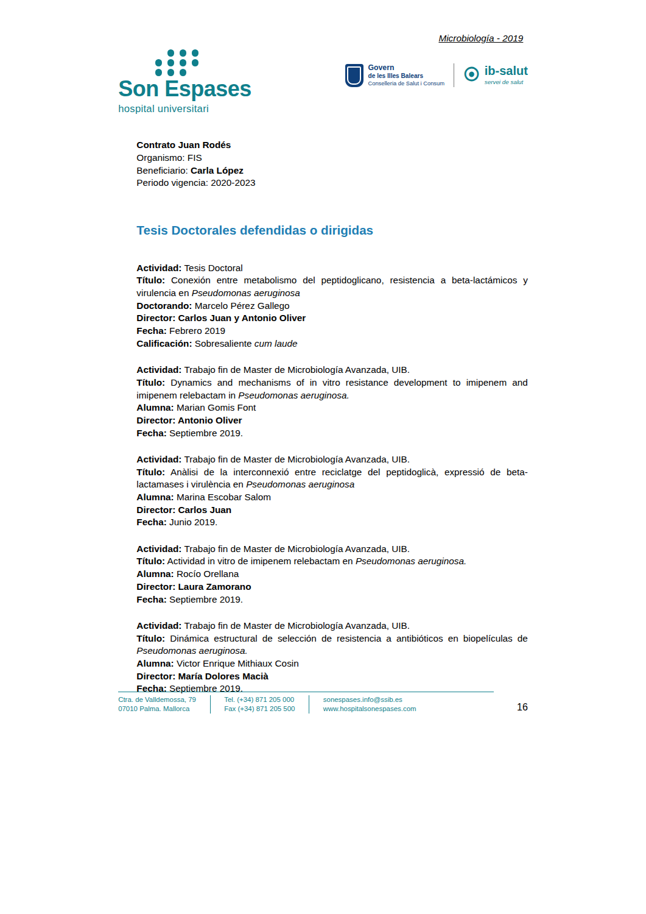Microbiología - 2019
Son Espases
hospital universitari
Govern
de les Illes Balears
Conselleria de Salut i Consum
⦿
ib-salut
servei de salut
Contrato Juan Rodés
Organismo: FIS
Beneficiario: Carla López
Periodo vigencia: 2020-2023
Tesis Doctorales defendidas o dirigidas
Actividad: Tesis Doctoral
Título: Conexión entre metabolismo del peptidoglicano, resistencia a beta-lactámicos y virulencia en Pseudomonas aeruginosa
Doctorando: Marcelo Pérez Gallego
Director: Carlos Juan y Antonio Oliver
Fecha: Febrero 2019
Calificación: Sobresaliente cum laude
Actividad: Trabajo fin de Master de Microbiología Avanzada, UIB.
Título: Dynamics and mechanisms of in vitro resistance development to imipenem and imipenem relebactam in Pseudomonas aeruginosa.
Alumna: Marian Gomis Font
Director: Antonio Oliver
Fecha: Septiembre 2019.
Actividad: Trabajo fin de Master de Microbiología Avanzada, UIB.
Título: Anàlisi de la interconnexió entre reciclatge del peptidoglicà, expressió de beta-lactamases i virulència en Pseudomonas aeruginosa
Alumna: Marina Escobar Salom
Director: Carlos Juan
Fecha: Junio 2019.
Actividad: Trabajo fin de Master de Microbiología Avanzada, UIB.
Título: Actividad in vitro de imipenem relebactam en Pseudomonas aeruginosa.
Alumna: Rocío Orellana
Director: Laura Zamorano
Fecha: Septiembre 2019.
Actividad: Trabajo fin de Master de Microbiología Avanzada, UIB.
Título: Dinámica estructural de selección de resistencia a antibióticos en biopelículas de Pseudomonas aeruginosa.
Alumna: Victor Enrique Mithiaux Cosin
Director: María Dolores Macià
Fecha: Septiembre 2019.
Ctra. de Valldemossa, 79
07010 Palma. Mallorca
Tel. (+34) 871 205 000
Fax (+34) 871 205 500
sonespases.info@ssib.es
www.hospitalsonespases.com
16